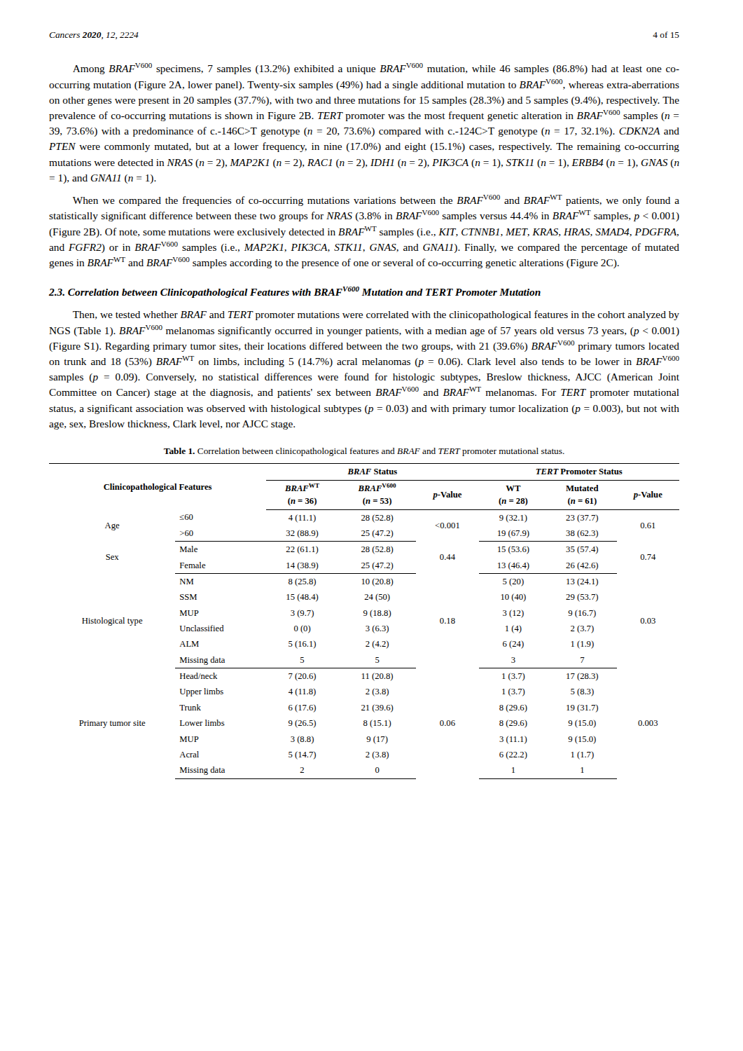Cancers 2020, 12, 2224
4 of 15
Among BRAFV600 specimens, 7 samples (13.2%) exhibited a unique BRAFV600 mutation, while 46 samples (86.8%) had at least one co-occurring mutation (Figure 2A, lower panel). Twenty-six samples (49%) had a single additional mutation to BRAFV600, whereas extra-aberrations on other genes were present in 20 samples (37.7%), with two and three mutations for 15 samples (28.3%) and 5 samples (9.4%), respectively. The prevalence of co-occurring mutations is shown in Figure 2B. TERT promoter was the most frequent genetic alteration in BRAFV600 samples (n = 39, 73.6%) with a predominance of c.-146C>T genotype (n = 20, 73.6%) compared with c.-124C>T genotype (n = 17, 32.1%). CDKN2A and PTEN were commonly mutated, but at a lower frequency, in nine (17.0%) and eight (15.1%) cases, respectively. The remaining co-occurring mutations were detected in NRAS (n = 2), MAP2K1 (n = 2), RAC1 (n = 2), IDH1 (n = 2), PIK3CA (n = 1), STK11 (n = 1), ERBB4 (n = 1), GNAS (n = 1), and GNA11 (n = 1).
When we compared the frequencies of co-occurring mutations variations between the BRAFV600 and BRAFWT patients, we only found a statistically significant difference between these two groups for NRAS (3.8% in BRAFV600 samples versus 44.4% in BRAFWT samples, p < 0.001) (Figure 2B). Of note, some mutations were exclusively detected in BRAFWT samples (i.e., KIT, CTNNB1, MET, KRAS, HRAS, SMAD4, PDGFRA, and FGFR2) or in BRAFV600 samples (i.e., MAP2K1, PIK3CA, STK11, GNAS, and GNA11). Finally, we compared the percentage of mutated genes in BRAFWT and BRAFV600 samples according to the presence of one or several of co-occurring genetic alterations (Figure 2C).
2.3. Correlation between Clinicopathological Features with BRAFV600 Mutation and TERT Promoter Mutation
Then, we tested whether BRAF and TERT promoter mutations were correlated with the clinicopathological features in the cohort analyzed by NGS (Table 1). BRAFV600 melanomas significantly occurred in younger patients, with a median age of 57 years old versus 73 years, (p < 0.001) (Figure S1). Regarding primary tumor sites, their locations differed between the two groups, with 21 (39.6%) BRAFV600 primary tumors located on trunk and 18 (53%) BRAFWT on limbs, including 5 (14.7%) acral melanomas (p = 0.06). Clark level also tends to be lower in BRAFV600 samples (p = 0.09). Conversely, no statistical differences were found for histologic subtypes, Breslow thickness, AJCC (American Joint Committee on Cancer) stage at the diagnosis, and patients' sex between BRAFV600 and BRAFWT melanomas. For TERT promoter mutational status, a significant association was observed with histological subtypes (p = 0.03) and with primary tumor localization (p = 0.003), but not with age, sex, Breslow thickness, Clark level, nor AJCC stage.
Table 1. Correlation between clinicopathological features and BRAF and TERT promoter mutational status.
| Clinicopathological Features | BRAF Status | TERT Promoter Status |
| --- | --- | --- |
| BRAF WT ( n = 36) | BRAF V600 ( n = 53) | p -Value | WT ( n = 28) | Mutated ( n = 61) | p -Value |
| Age | ≤60 | 4 (11.1) | 28 (52.8) | <0.001 | 9 (32.1) | 23 (37.7) | 0.61 |
| >60 | 32 (88.9) | 25 (47.2) | 19 (67.9) | 38 (62.3) |
| Sex | Male | 22 (61.1) | 28 (52.8) | 0.44 | 15 (53.6) | 35 (57.4) | 0.74 |
| Female | 14 (38.9) | 25 (47.2) | 13 (46.4) | 26 (42.6) |
| Histological type | NM | 8 (25.8) | 10 (20.8) | 0.18 | 5 (20) | 13 (24.1) | 0.03 |
| SSM | 15 (48.4) | 24 (50) | 10 (40) | 29 (53.7) |
| MUP | 3 (9.7) | 9 (18.8) | 3 (12) | 9 (16.7) |
| Unclassified | 0 (0) | 3 (6.3) | 1 (4) | 2 (3.7) |
| ALM | 5 (16.1) | 2 (4.2) | 6 (24) | 1 (1.9) |
| Missing data | 5 | 5 | 3 | 7 |
| Primary tumor site | Head/neck | 7 (20.6) | 11 (20.8) | 0.06 | 1 (3.7) | 17 (28.3) | 0.003 |
| Upper limbs | 4 (11.8) | 2 (3.8) | 1 (3.7) | 5 (8.3) |
| Trunk | 6 (17.6) | 21 (39.6) | 8 (29.6) | 19 (31.7) |
| Lower limbs | 9 (26.5) | 8 (15.1) | 8 (29.6) | 9 (15.0) |
| MUP | 3 (8.8) | 9 (17) | 3 (11.1) | 9 (15.0) |
| Acral | 5 (14.7) | 2 (3.8) | 6 (22.2) | 1 (1.7) |
| Missing data | 2 | 0 | 1 | 1 |